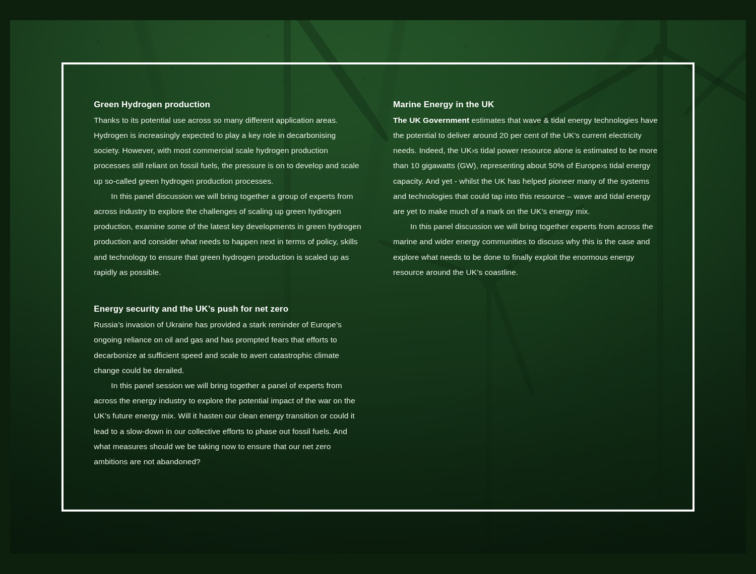Green Hydrogen production
Thanks to its potential use across so many different application areas. Hydrogen is increasingly expected to play a key role in decarbonising society. However, with most commercial scale hydrogen production processes still reliant on fossil fuels, the pressure is on to develop and scale up so-called green hydrogen production processes.
In this panel discussion we will bring together a group of experts from across industry to explore the challenges of scaling up green hydrogen production, examine some of the latest key developments in green hydrogen production and consider what needs to happen next in terms of policy, skills and technology to ensure that green hydrogen production is scaled up as rapidly as possible.
Energy security and the UK’s push for net zero
Russia’s invasion of Ukraine has provided a stark reminder of Europe’s ongoing reliance on oil and gas and has prompted fears that efforts to decarbonize at sufficient speed and scale to avert catastrophic climate change could be derailed.
In this panel session we will bring together a panel of experts from across the energy industry to explore the potential impact of the war on the UK’s future energy mix. Will it hasten our clean energy transition or could it lead to a slow-down in our collective efforts to phase out fossil fuels. And what measures should we be taking now to ensure that our net zero ambitions are not abandoned?
Marine Energy in the UK
The UK Government estimates that wave & tidal energy technologies have the potential to deliver around 20 per cent of the UK’s current electricity needs. Indeed, the UK›s tidal power resource alone is estimated to be more than 10 gigawatts (GW), representing about 50% of Europe›s tidal energy capacity. And yet - whilst the UK has helped pioneer many of the systems and technologies that could tap into this resource – wave and tidal energy are yet to make much of a mark on the UK’s energy mix.
In this panel discussion we will bring together experts from across the marine and wider energy communities to discuss why this is the case and explore what needs to be done to finally exploit the enormous energy resource around the UK’s coastline.